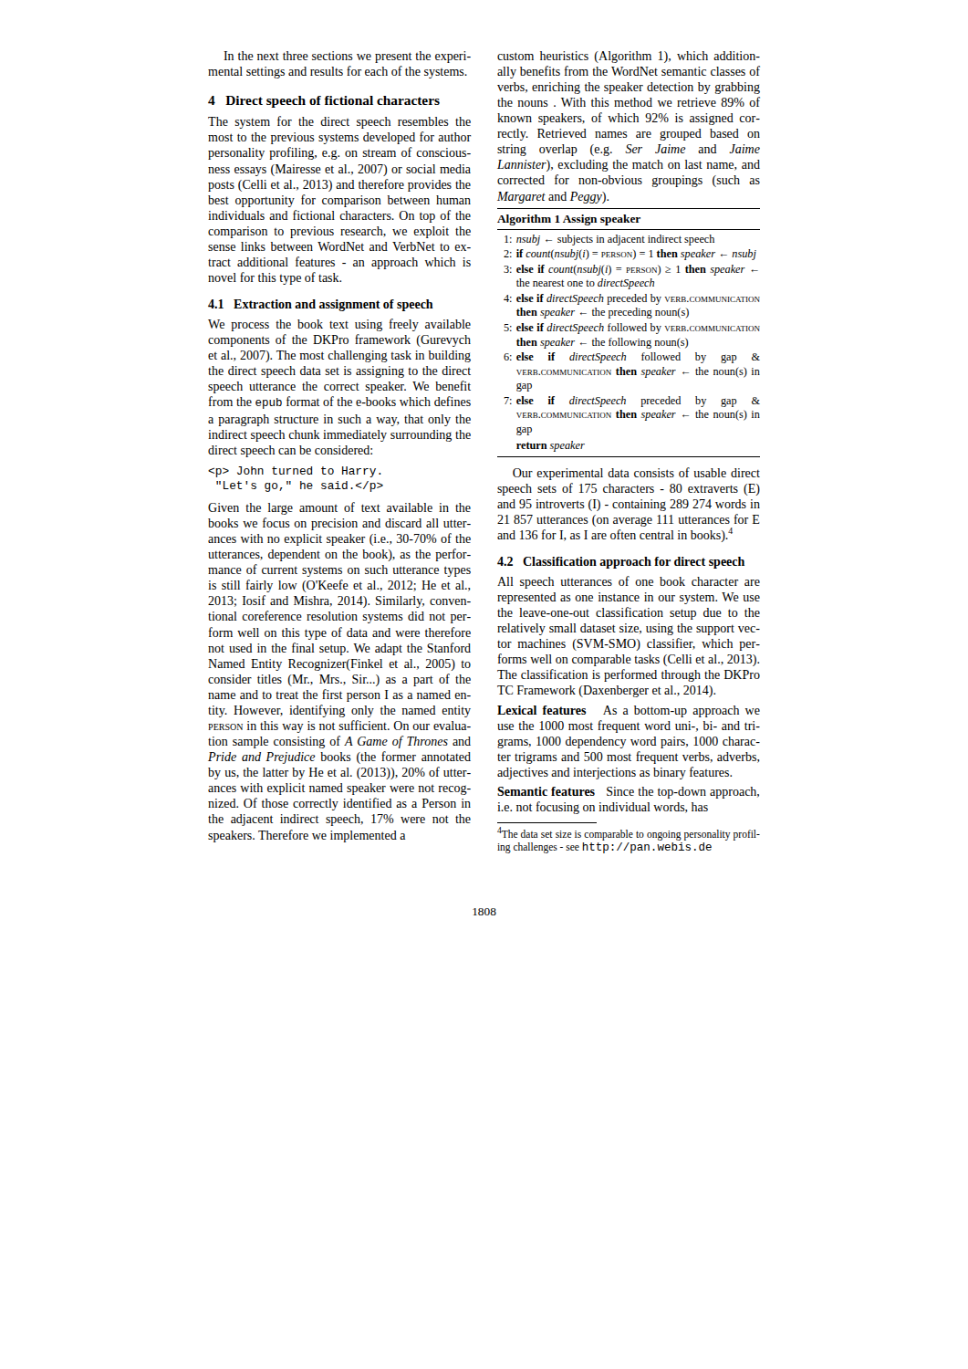In the next three sections we present the experimental settings and results for each of the systems.
4 Direct speech of fictional characters
The system for the direct speech resembles the most to the previous systems developed for author personality profiling, e.g. on stream of consciousness essays (Mairesse et al., 2007) or social media posts (Celli et al., 2013) and therefore provides the best opportunity for comparison between human individuals and fictional characters. On top of the comparison to previous research, we exploit the sense links between WordNet and VerbNet to extract additional features - an approach which is novel for this type of task.
4.1 Extraction and assignment of speech
We process the book text using freely available components of the DKPro framework (Gurevych et al., 2007). The most challenging task in building the direct speech data set is assigning to the direct speech utterance the correct speaker. We benefit from the epub format of the e-books which defines a paragraph structure in such a way, that only the indirect speech chunk immediately surrounding the direct speech can be considered:
<p> John turned to Harry. "Let's go," he said.</p>
Given the large amount of text available in the books we focus on precision and discard all utterances with no explicit speaker (i.e., 30-70% of the utterances, dependent on the book), as the performance of current systems on such utterance types is still fairly low (O'Keefe et al., 2012; He et al., 2013; Iosif and Mishra, 2014). Similarly, conventional coreference resolution systems did not perform well on this type of data and were therefore not used in the final setup. We adapt the Stanford Named Entity Recognizer(Finkel et al., 2005) to consider titles (Mr., Mrs., Sir...) as a part of the name and to treat the first person I as a named entity. However, identifying only the named entity person in this way is not sufficient. On our evaluation sample consisting of A Game of Thrones and Pride and Prejudice books (the former annotated by us, the latter by He et al. (2013)), 20% of utterances with explicit named speaker were not recognized. Of those correctly identified as a Person in the adjacent indirect speech, 17% were not the speakers. Therefore we implemented a
custom heuristics (Algorithm 1), which additionally benefits from the WordNet semantic classes of verbs, enriching the speaker detection by grabbing the nouns . With this method we retrieve 89% of known speakers, of which 92% is assigned correctly. Retrieved names are grouped based on string overlap (e.g. Ser Jaime and Jaime Lannister), excluding the match on last name, and corrected for non-obvious groupings (such as Margaret and Peggy).
Algorithm 1 Assign speaker
1: nsubj ← subjects in adjacent indirect speech
2: if count(nsubj(i) = person) = 1 then speaker ← nsubj
3: else if count(nsubj(i) = person) ≥ 1 then speaker ← the nearest one to directSpeech
4: else if directSpeech preceded by verb.communication then speaker ← the preceding noun(s)
5: else if directSpeech followed by verb.communication then speaker ← the following noun(s)
6: else if directSpeech followed by gap & verb.communication then speaker ← the noun(s) in gap
7: else if directSpeech preceded by gap & verb.communication then speaker ← the noun(s) in gap
return speaker
Our experimental data consists of usable direct speech sets of 175 characters - 80 extraverts (E) and 95 introverts (I) - containing 289 274 words in 21 857 utterances (on average 111 utterances for E and 136 for I, as I are often central in books).4
4.2 Classification approach for direct speech
All speech utterances of one book character are represented as one instance in our system. We use the leave-one-out classification setup due to the relatively small dataset size, using the support vector machines (SVM-SMO) classifier, which performs well on comparable tasks (Celli et al., 2013). The classification is performed through the DKPro TC Framework (Daxenberger et al., 2014).
Lexical features As a bottom-up approach we use the 1000 most frequent word uni-, bi- and trigrams, 1000 dependency word pairs, 1000 character trigrams and 500 most frequent verbs, adverbs, adjectives and interjections as binary features.
Semantic features Since the top-down approach, i.e. not focusing on individual words, has
4The data set size is comparable to ongoing personality profiling challenges - see http://pan.webis.de
1808